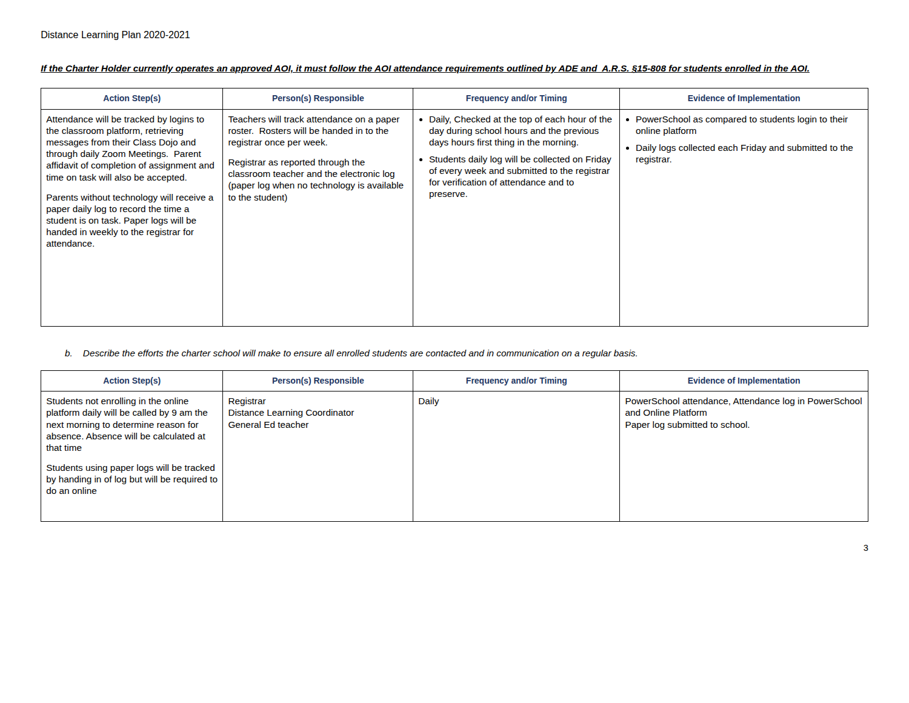Distance Learning Plan 2020-2021
If the Charter Holder currently operates an approved AOI, it must follow the AOI attendance requirements outlined by ADE and A.R.S. §15-808 for students enrolled in the AOI.
| Action Step(s) | Person(s) Responsible | Frequency and/or Timing | Evidence of Implementation |
| --- | --- | --- | --- |
| Attendance will be tracked by logins to the classroom platform, retrieving messages from their Class Dojo and through daily Zoom Meetings. Parent affidavit of completion of assignment and time on task will also be accepted. Parents without technology will receive a paper daily log to record the time a student is on task. Paper logs will be handed in weekly to the registrar for attendance. | Teachers will track attendance on a paper roster. Rosters will be handed in to the registrar once per week. Registrar as reported through the classroom teacher and the electronic log (paper log when no technology is available to the student) | Daily, Checked at the top of each hour of the day during school hours and the previous days hours first thing in the morning. Students daily log will be collected on Friday of every week and submitted to the registrar for verification of attendance and to preserve. | PowerSchool as compared to students login to their online platform Daily logs collected each Friday and submitted to the registrar. |
b. Describe the efforts the charter school will make to ensure all enrolled students are contacted and in communication on a regular basis.
| Action Step(s) | Person(s) Responsible | Frequency and/or Timing | Evidence of Implementation |
| --- | --- | --- | --- |
| Students not enrolling in the online platform daily will be called by 9 am the next morning to determine reason for absence. Absence will be calculated at that time Students using paper logs will be tracked by handing in of log but will be required to do an online | Registrar Distance Learning Coordinator General Ed teacher | Daily | PowerSchool attendance, Attendance log in PowerSchool and Online Platform Paper log submitted to school. |
3